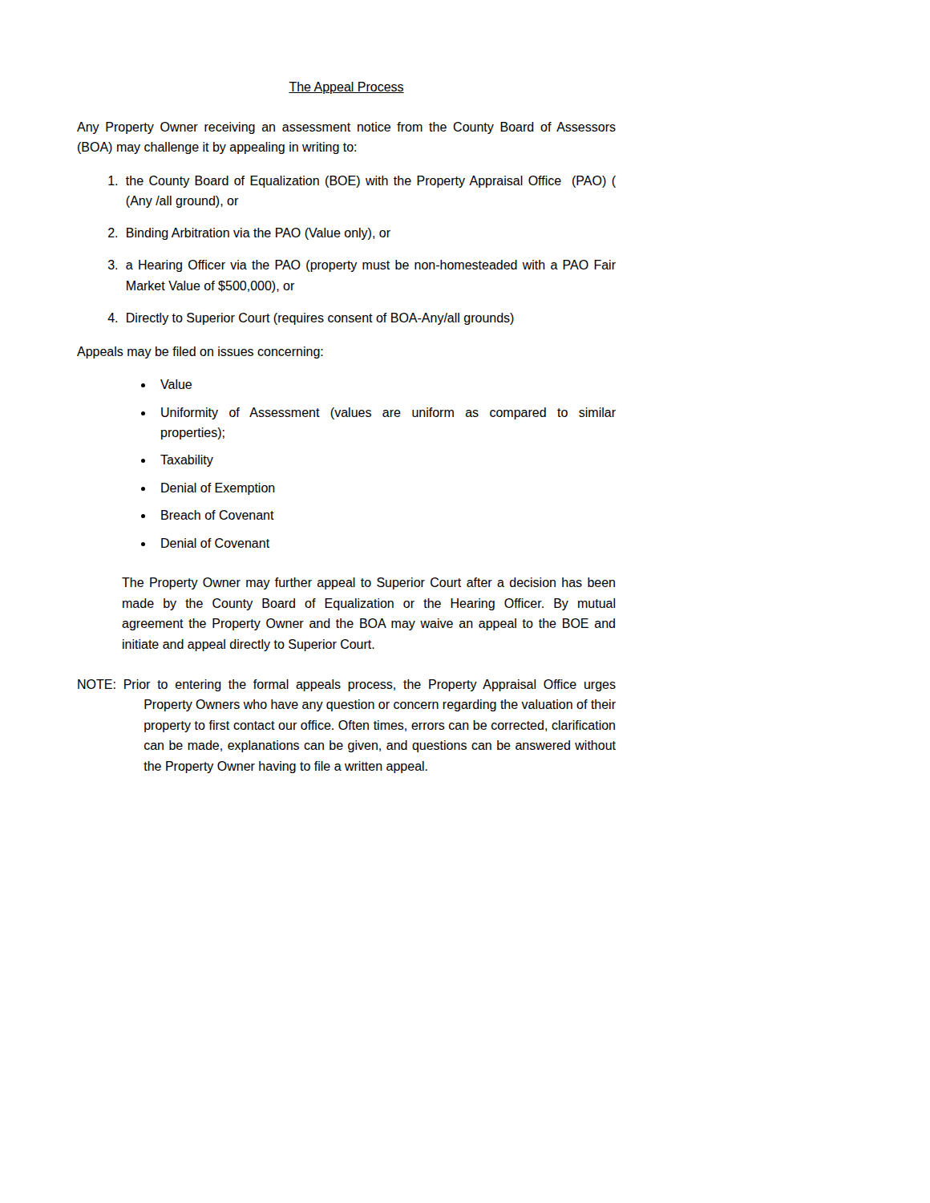The Appeal Process
Any Property Owner receiving an assessment notice from the County Board of Assessors (BOA) may challenge it by appealing in writing to:
the County Board of Equalization (BOE) with the Property Appraisal Office (PAO) ( (Any /all ground), or
Binding Arbitration via the PAO (Value only), or
a Hearing Officer via the PAO (property must be non-homesteaded with a PAO Fair Market Value of $500,000), or
Directly to Superior Court (requires consent of BOA-Any/all grounds)
Appeals may be filed on issues concerning:
Value
Uniformity of Assessment (values are uniform as compared to similar properties);
Taxability
Denial of Exemption
Breach of Covenant
Denial of Covenant
The Property Owner may further appeal to Superior Court after a decision has been made by the County Board of Equalization or the Hearing Officer. By mutual agreement the Property Owner and the BOA may waive an appeal to the BOE and initiate and appeal directly to Superior Court.
NOTE: Prior to entering the formal appeals process, the Property Appraisal Office urges Property Owners who have any question or concern regarding the valuation of their property to first contact our office. Often times, errors can be corrected, clarification can be made, explanations can be given, and questions can be answered without the Property Owner having to file a written appeal.